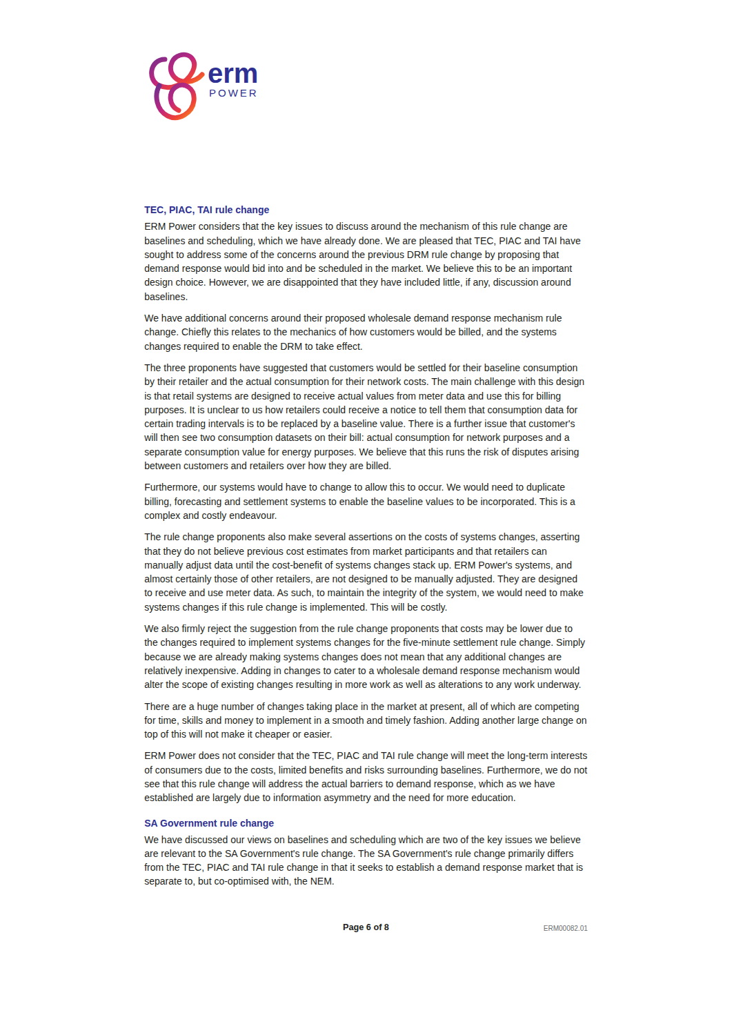erm POWER
TEC, PIAC, TAI rule change
ERM Power considers that the key issues to discuss around the mechanism of this rule change are baselines and scheduling, which we have already done. We are pleased that TEC, PIAC and TAI have sought to address some of the concerns around the previous DRM rule change by proposing that demand response would bid into and be scheduled in the market. We believe this to be an important design choice. However, we are disappointed that they have included little, if any, discussion around baselines.
We have additional concerns around their proposed wholesale demand response mechanism rule change. Chiefly this relates to the mechanics of how customers would be billed, and the systems changes required to enable the DRM to take effect.
The three proponents have suggested that customers would be settled for their baseline consumption by their retailer and the actual consumption for their network costs. The main challenge with this design is that retail systems are designed to receive actual values from meter data and use this for billing purposes. It is unclear to us how retailers could receive a notice to tell them that consumption data for certain trading intervals is to be replaced by a baseline value. There is a further issue that customer's will then see two consumption datasets on their bill: actual consumption for network purposes and a separate consumption value for energy purposes. We believe that this runs the risk of disputes arising between customers and retailers over how they are billed.
Furthermore, our systems would have to change to allow this to occur. We would need to duplicate billing, forecasting and settlement systems to enable the baseline values to be incorporated. This is a complex and costly endeavour.
The rule change proponents also make several assertions on the costs of systems changes, asserting that they do not believe previous cost estimates from market participants and that retailers can manually adjust data until the cost-benefit of systems changes stack up. ERM Power's systems, and almost certainly those of other retailers, are not designed to be manually adjusted. They are designed to receive and use meter data. As such, to maintain the integrity of the system, we would need to make systems changes if this rule change is implemented. This will be costly.
We also firmly reject the suggestion from the rule change proponents that costs may be lower due to the changes required to implement systems changes for the five-minute settlement rule change. Simply because we are already making systems changes does not mean that any additional changes are relatively inexpensive. Adding in changes to cater to a wholesale demand response mechanism would alter the scope of existing changes resulting in more work as well as alterations to any work underway.
There are a huge number of changes taking place in the market at present, all of which are competing for time, skills and money to implement in a smooth and timely fashion. Adding another large change on top of this will not make it cheaper or easier.
ERM Power does not consider that the TEC, PIAC and TAI rule change will meet the long-term interests of consumers due to the costs, limited benefits and risks surrounding baselines. Furthermore, we do not see that this rule change will address the actual barriers to demand response, which as we have established are largely due to information asymmetry and the need for more education.
SA Government rule change
We have discussed our views on baselines and scheduling which are two of the key issues we believe are relevant to the SA Government's rule change. The SA Government's rule change primarily differs from the TEC, PIAC and TAI rule change in that it seeks to establish a demand response market that is separate to, but co-optimised with, the NEM.
Page 6 of 8 ERM00082.01